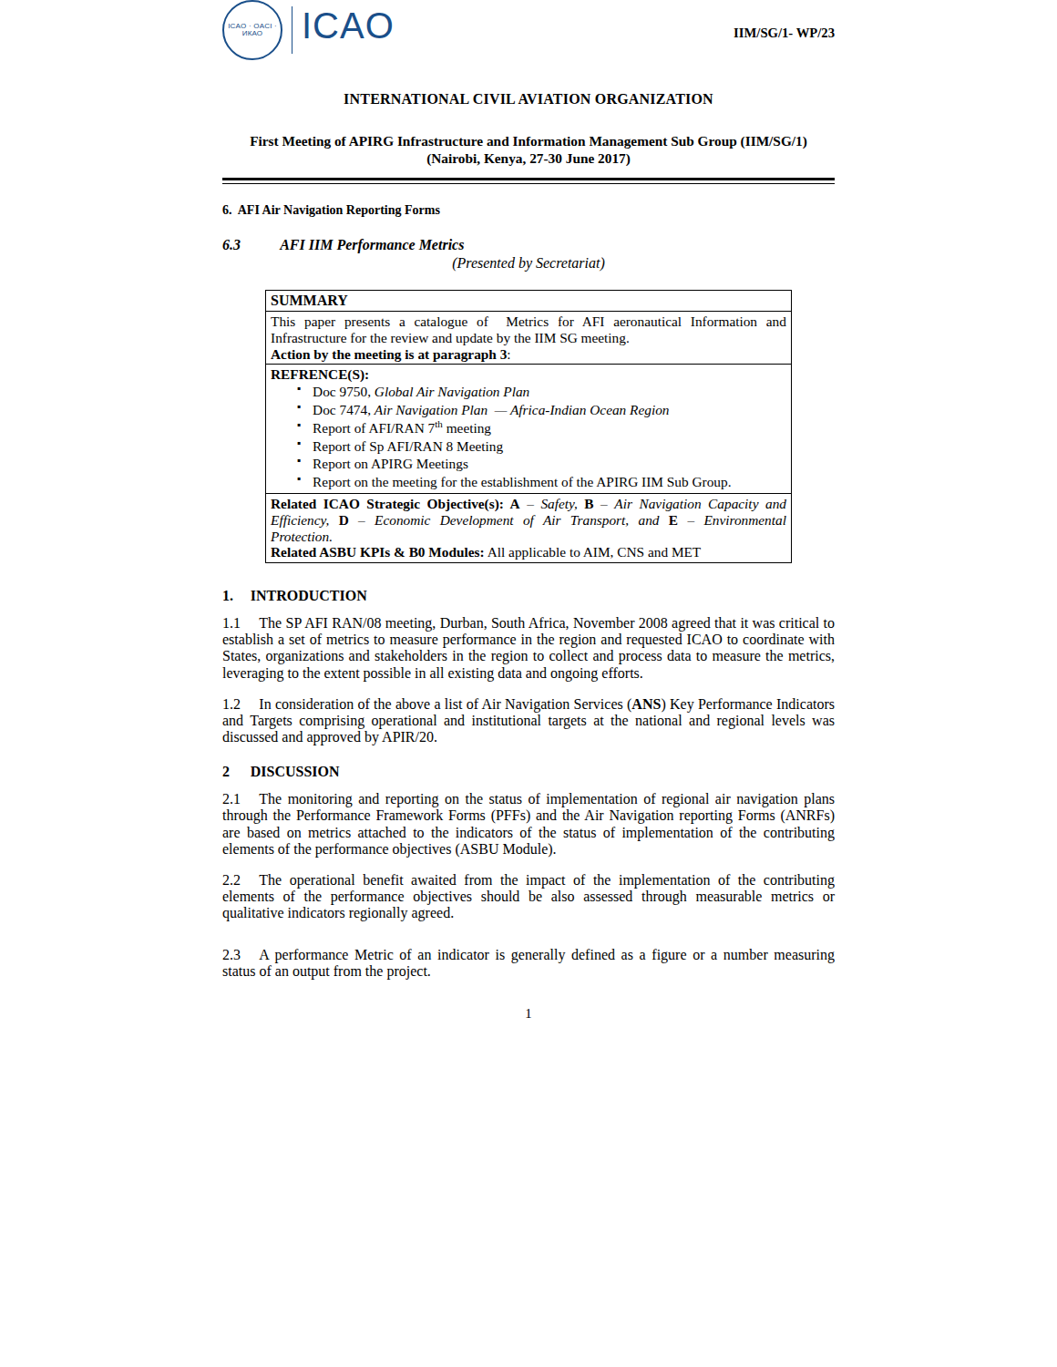ICAO · OACI · ИКАО
ICAO
IIM/SG/1- WP/23
INTERNATIONAL CIVIL AVIATION ORGANIZATION
First Meeting of APIRG Infrastructure and Information Management Sub Group (IIM/SG/1)
(Nairobi, Kenya, 27-30 June 2017)
6. AFI Air Navigation Reporting Forms
6.3 AFI IIM Performance Metrics
(Presented by Secretariat)
| SUMMARY |
| This paper presents a catalogue of Metrics for AFI aeronautical Information and Infrastructure for the review and update by the IIM SG meeting. Action by the meeting is at paragraph 3 : |
| REFRENCE(S): Doc 9750, Global Air Navigation Plan Doc 7474, Air Navigation Plan — Africa-Indian Ocean Region Report of AFI/RAN 7 th meeting Report of Sp AFI/RAN 8 Meeting Report on APIRG Meetings Report on the meeting for the establishment of the APIRG IIM Sub Group. |
| Related ICAO Strategic Objective(s): A – Safety, B – Air Navigation Capacity and Efficiency, D – Economic Development of Air Transport, and E – Environmental Protection. Related ASBU KPIs & B0 Modules: All applicable to AIM, CNS and MET |
1. INTRODUCTION
1.1 The SP AFI RAN/08 meeting, Durban, South Africa, November 2008 agreed that it was critical to establish a set of metrics to measure performance in the region and requested ICAO to coordinate with States, organizations and stakeholders in the region to collect and process data to measure the metrics, leveraging to the extent possible in all existing data and ongoing efforts.
1.2 In consideration of the above a list of Air Navigation Services (ANS) Key Performance Indicators and Targets comprising operational and institutional targets at the national and regional levels was discussed and approved by APIR/20.
2 DISCUSSION
2.1 The monitoring and reporting on the status of implementation of regional air navigation plans through the Performance Framework Forms (PFFs) and the Air Navigation reporting Forms (ANRFs) are based on metrics attached to the indicators of the status of implementation of the contributing elements of the performance objectives (ASBU Module).
2.2 The operational benefit awaited from the impact of the implementation of the contributing elements of the performance objectives should be also assessed through measurable metrics or qualitative indicators regionally agreed.
2.3 A performance Metric of an indicator is generally defined as a figure or a number measuring status of an output from the project.
1